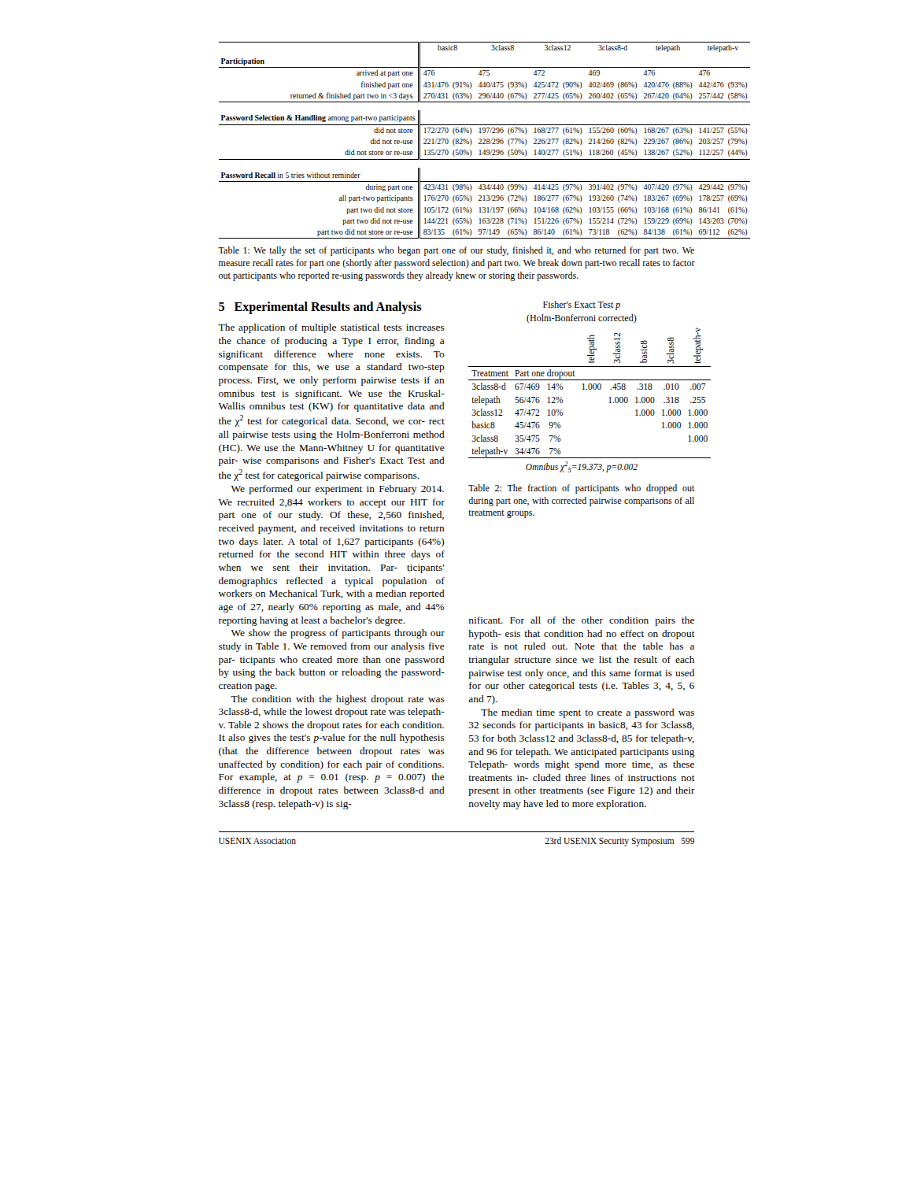| | basic8 | 3class8 | 3class12 | 3class8-d | telepath | telepath-v |
| --- | --- | --- | --- | --- | --- | --- |
| Participation | |
| arrived at part one | 476 | | 475 | | 472 | | 469 | | 476 | | 476 | |
| finished part one | 431/476 | (91%) | 440/475 | (93%) | 425/472 | (90%) | 402/469 | (86%) | 420/476 | (88%) | 442/476 | (93%) |
| returned & finished part two in <3 days | 270/431 | (63%) | 296/440 | (67%) | 277/425 | (65%) | 260/402 | (65%) | 267/420 | (64%) | 257/442 | (58%) |
| Password Selection & Handling among part-two participants | |
| did not store | 172/270 | (64%) | 197/296 | (67%) | 168/277 | (61%) | 155/260 | (60%) | 168/267 | (63%) | 141/257 | (55%) |
| did not re-use | 221/270 | (82%) | 228/296 | (77%) | 226/277 | (82%) | 214/260 | (82%) | 229/267 | (86%) | 203/257 | (79%) |
| did not store or re-use | 135/270 | (50%) | 149/296 | (50%) | 140/277 | (51%) | 118/260 | (45%) | 138/267 | (52%) | 112/257 | (44%) |
| Password Recall in 5 tries without reminder | |
| during part one | 423/431 | (98%) | 434/440 | (99%) | 414/425 | (97%) | 391/402 | (97%) | 407/420 | (97%) | 429/442 | (97%) |
| all part-two participants | 176/270 | (65%) | 213/296 | (72%) | 186/277 | (67%) | 193/260 | (74%) | 183/267 | (69%) | 178/257 | (69%) |
| part two did not store | 105/172 | (61%) | 131/197 | (66%) | 104/168 | (62%) | 103/155 | (66%) | 103/168 | (61%) | 86/141 | (61%) |
| part two did not re-use | 144/221 | (65%) | 163/228 | (71%) | 151/226 | (67%) | 155/214 | (72%) | 159/229 | (69%) | 143/203 | (70%) |
| part two did not store or re-use | 83/135 | (61%) | 97/149 | (65%) | 86/140 | (61%) | 73/118 | (62%) | 84/138 | (61%) | 69/112 | (62%) |
Table 1: We tally the set of participants who began part one of our study, finished it, and who returned for part two. We measure recall rates for part one (shortly after password selection) and part two. We break down part-two recall rates to factor out participants who reported re-using passwords they already knew or storing their passwords.
5 Experimental Results and Analysis
The application of multiple statistical tests increases the chance of producing a Type I error, finding a significant difference where none exists. To compensate for this, we use a standard two-step process. First, we only perform pairwise tests if an omnibus test is significant. We use the Kruskal-Wallis omnibus test (KW) for quantitative data and the χ2 test for categorical data. Second, we cor- rect all pairwise tests using the Holm-Bonferroni method (HC). We use the Mann-Whitney U for quantitative pair- wise comparisons and Fisher's Exact Test and the χ2 test for categorical pairwise comparisons.
We performed our experiment in February 2014. We recruited 2,844 workers to accept our HIT for part one of our study. Of these, 2,560 finished, received payment, and received invitations to return two days later. A total of 1,627 participants (64%) returned for the second HIT within three days of when we sent their invitation. Par- ticipants' demographics reflected a typical population of workers on Mechanical Turk, with a median reported age of 27, nearly 60% reporting as male, and 44% reporting having at least a bachelor's degree.
We show the progress of participants through our study in Table 1. We removed from our analysis five par- ticipants who created more than one password by using the back button or reloading the password-creation page.
The condition with the highest dropout rate was 3class8-d, while the lowest dropout rate was telepath-v. Table 2 shows the dropout rates for each condition. It also gives the test's p-value for the null hypothesis (that the difference between dropout rates was unaffected by condition) for each pair of conditions. For example, at p = 0.01 (resp. p = 0.007) the difference in dropout rates between 3class8-d and 3class8 (resp. telepath-v) is sig-
Fisher's Exact Test p
(Holm-Bonferroni corrected)
| | | telepath | 3class12 | basic8 | 3class8 | telepath-v |
| --- | --- | --- | --- | --- | --- | --- |
| Treatment | Part one dropout | | | | | |
| 3class8-d | 67/469 14% | 1.000 | .458 | .318 | .010 | .007 |
| telepath | 56/476 12% | | 1.000 | 1.000 | .318 | .255 |
| 3class12 | 47/472 10% | | | 1.000 | 1.000 | 1.000 |
| basic8 | 45/476 9% | | | | 1.000 | 1.000 |
| 3class8 | 35/475 7% | | | | | 1.000 |
| telepath-v | 34/476 7% | | | | | |
Omnibus χ25=19.373, p=0.002
Table 2: The fraction of participants who dropped out during part one, with corrected pairwise comparisons of all treatment groups.
nificant. For all of the other condition pairs the hypoth- esis that condition had no effect on dropout rate is not ruled out. Note that the table has a triangular structure since we list the result of each pairwise test only once, and this same format is used for our other categorical tests (i.e. Tables 3, 4, 5, 6 and 7).
The median time spent to create a password was 32 seconds for participants in basic8, 43 for 3class8, 53 for both 3class12 and 3class8-d, 85 for telepath-v, and 96 for telepath. We anticipated participants using Telepath- words might spend more time, as these treatments in- cluded three lines of instructions not present in other treatments (see Figure 12) and their novelty may have led to more exploration.
USENIX Association
23rd USENIX Security Symposium 599